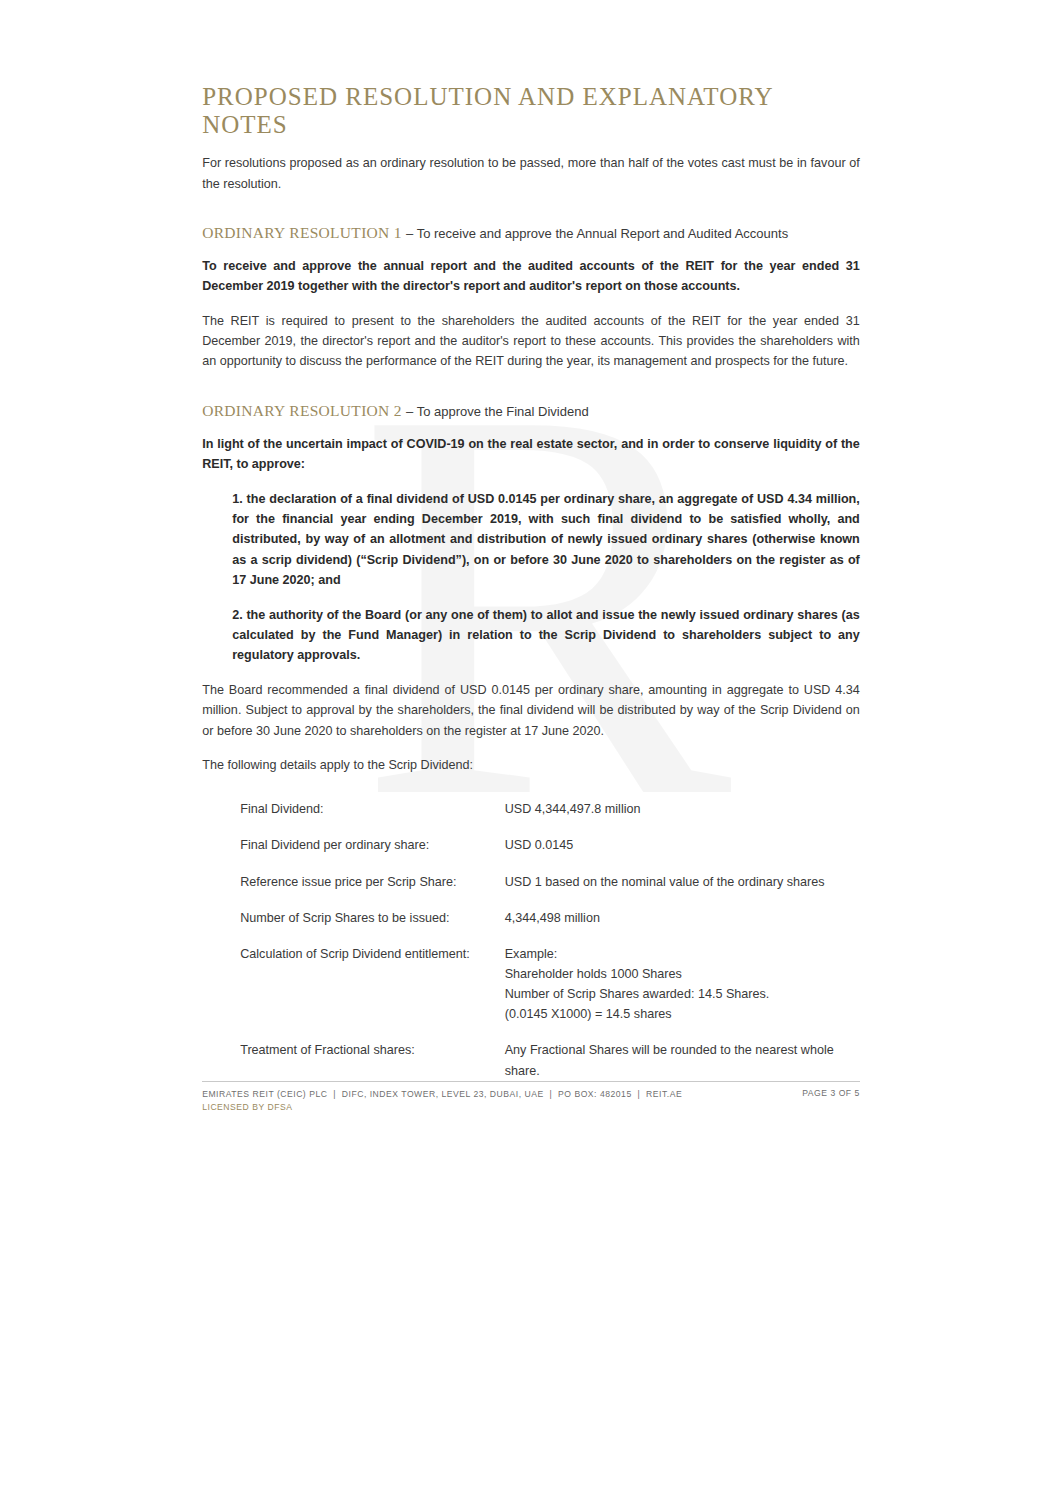R
Proposed Resolution and Explanatory Notes
For resolutions proposed as an ordinary resolution to be passed, more than half of the votes cast must be in favour of the resolution.
Ordinary Resolution 1 – To receive and approve the Annual Report and Audited Accounts
To receive and approve the annual report and the audited accounts of the REIT for the year ended 31 December 2019 together with the director's report and auditor's report on those accounts.
The REIT is required to present to the shareholders the audited accounts of the REIT for the year ended 31 December 2019, the director's report and the auditor's report to these accounts. This provides the shareholders with an opportunity to discuss the performance of the REIT during the year, its management and prospects for the future.
Ordinary Resolution 2 – To approve the Final Dividend
In light of the uncertain impact of COVID-19 on the real estate sector, and in order to conserve liquidity of the REIT, to approve:
1. the declaration of a final dividend of USD 0.0145 per ordinary share, an aggregate of USD 4.34 million, for the financial year ending December 2019, with such final dividend to be satisfied wholly, and distributed, by way of an allotment and distribution of newly issued ordinary shares (otherwise known as a scrip dividend) (“Scrip Dividend”), on or before 30 June 2020 to shareholders on the register as of 17 June 2020; and
2. the authority of the Board (or any one of them) to allot and issue the newly issued ordinary shares (as calculated by the Fund Manager) in relation to the Scrip Dividend to shareholders subject to any regulatory approvals.
The Board recommended a final dividend of USD 0.0145 per ordinary share, amounting in aggregate to USD 4.34 million. Subject to approval by the shareholders, the final dividend will be distributed by way of the Scrip Dividend on or before 30 June 2020 to shareholders on the register at 17 June 2020.
The following details apply to the Scrip Dividend:
| Final Dividend: | USD 4,344,497.8 million |
| Final Dividend per ordinary share: | USD 0.0145 |
| Reference issue price per Scrip Share: | USD 1 based on the nominal value of the ordinary shares |
| Number of Scrip Shares to be issued: | 4,344,498 million |
| Calculation of Scrip Dividend entitlement: | Example: Shareholder holds 1000 Shares Number of Scrip Shares awarded: 14.5 Shares. (0.0145 X1000) = 14.5 shares |
| Treatment of Fractional shares: | Any Fractional Shares will be rounded to the nearest whole share. |
EMIRATES REIT (CEIC) PLC | DIFC, INDEX TOWER, LEVEL 23, DUBAI, UAE | PO BOX: 482015 | REIT.AE
LICENSED BY DFSA
PAGE 3 OF 5